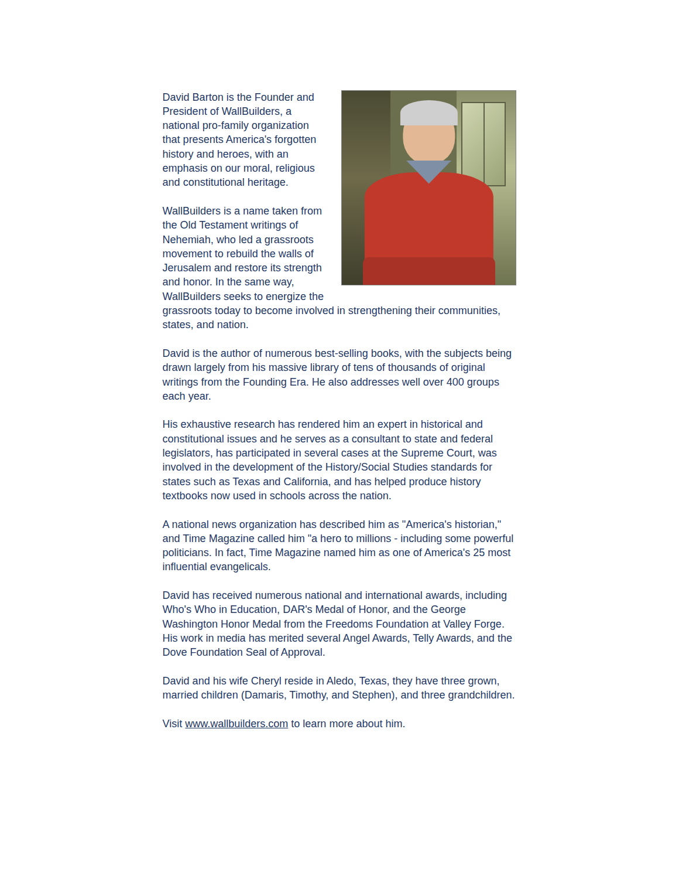David Barton is the Founder and President of WallBuilders, a national pro-family organization that presents America's forgotten history and heroes, with an emphasis on our moral, religious and constitutional heritage.
WallBuilders is a name taken from the Old Testament writings of Nehemiah, who led a grassroots movement to rebuild the walls of Jerusalem and restore its strength and honor. In the same way, WallBuilders seeks to energize the grassroots today to become involved in strengthening their communities, states, and nation.
David is the author of numerous best-selling books, with the subjects being drawn largely from his massive library of tens of thousands of original writings from the Founding Era. He also addresses well over 400 groups each year.
His exhaustive research has rendered him an expert in historical and constitutional issues and he serves as a consultant to state and federal legislators, has participated in several cases at the Supreme Court, was involved in the development of the History/Social Studies standards for states such as Texas and California, and has helped produce history textbooks now used in schools across the nation.
A national news organization has described him as "America's historian," and Time Magazine called him "a hero to millions - including some powerful politicians. In fact, Time Magazine named him as one of America's 25 most influential evangelicals.
David has received numerous national and international awards, including Who's Who in Education, DAR's Medal of Honor, and the George Washington Honor Medal from the Freedoms Foundation at Valley Forge. His work in media has merited several Angel Awards, Telly Awards, and the Dove Foundation Seal of Approval.
David and his wife Cheryl reside in Aledo, Texas, they have three grown, married children (Damaris, Timothy, and Stephen), and three grandchildren.
Visit www.wallbuilders.com to learn more about him.